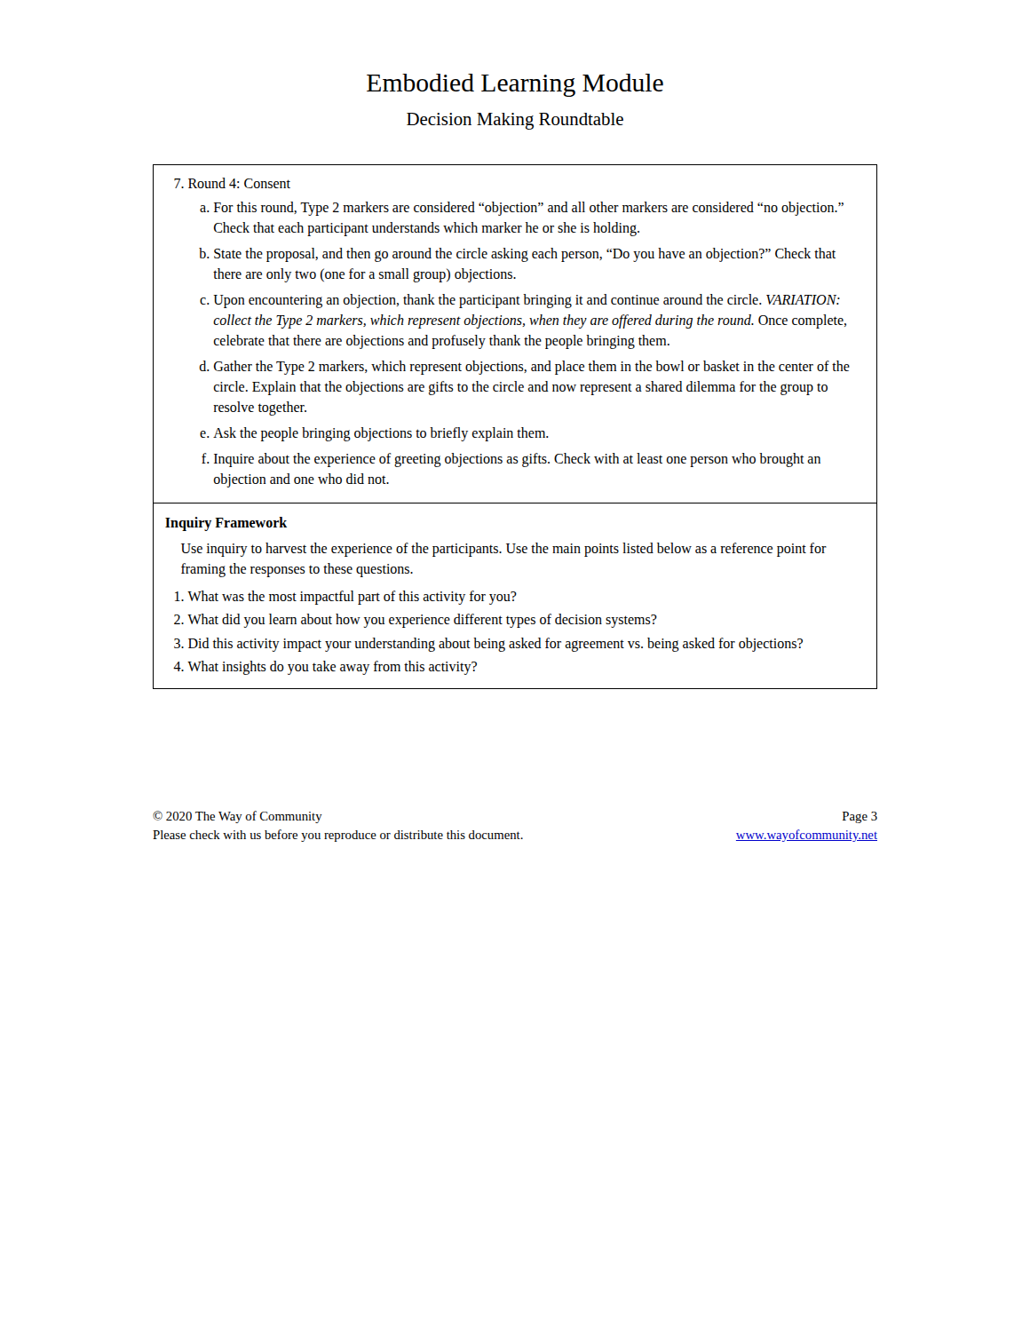Embodied Learning Module
Decision Making Roundtable
Round 4: Consent
For this round, Type 2 markers are considered “objection” and all other markers are considered “no objection.” Check that each participant understands which marker he or she is holding.
State the proposal, and then go around the circle asking each person, “Do you have an objection?” Check that there are only two (one for a small group) objections.
Upon encountering an objection, thank the participant bringing it and continue around the circle. VARIATION: collect the Type 2 markers, which represent objections, when they are offered during the round. Once complete, celebrate that there are objections and profusely thank the people bringing them.
Gather the Type 2 markers, which represent objections, and place them in the bowl or basket in the center of the circle. Explain that the objections are gifts to the circle and now represent a shared dilemma for the group to resolve together.
Ask the people bringing objections to briefly explain them.
Inquire about the experience of greeting objections as gifts. Check with at least one person who brought an objection and one who did not.
Inquiry Framework
Use inquiry to harvest the experience of the participants. Use the main points listed below as a reference point for framing the responses to these questions.
What was the most impactful part of this activity for you?
What did you learn about how you experience different types of decision systems?
Did this activity impact your understanding about being asked for agreement vs. being asked for objections?
What insights do you take away from this activity?
| © 2020 The Way of Community | Page 3 |
| Please check with us before you reproduce or distribute this document. | www.wayofcommunity.net |